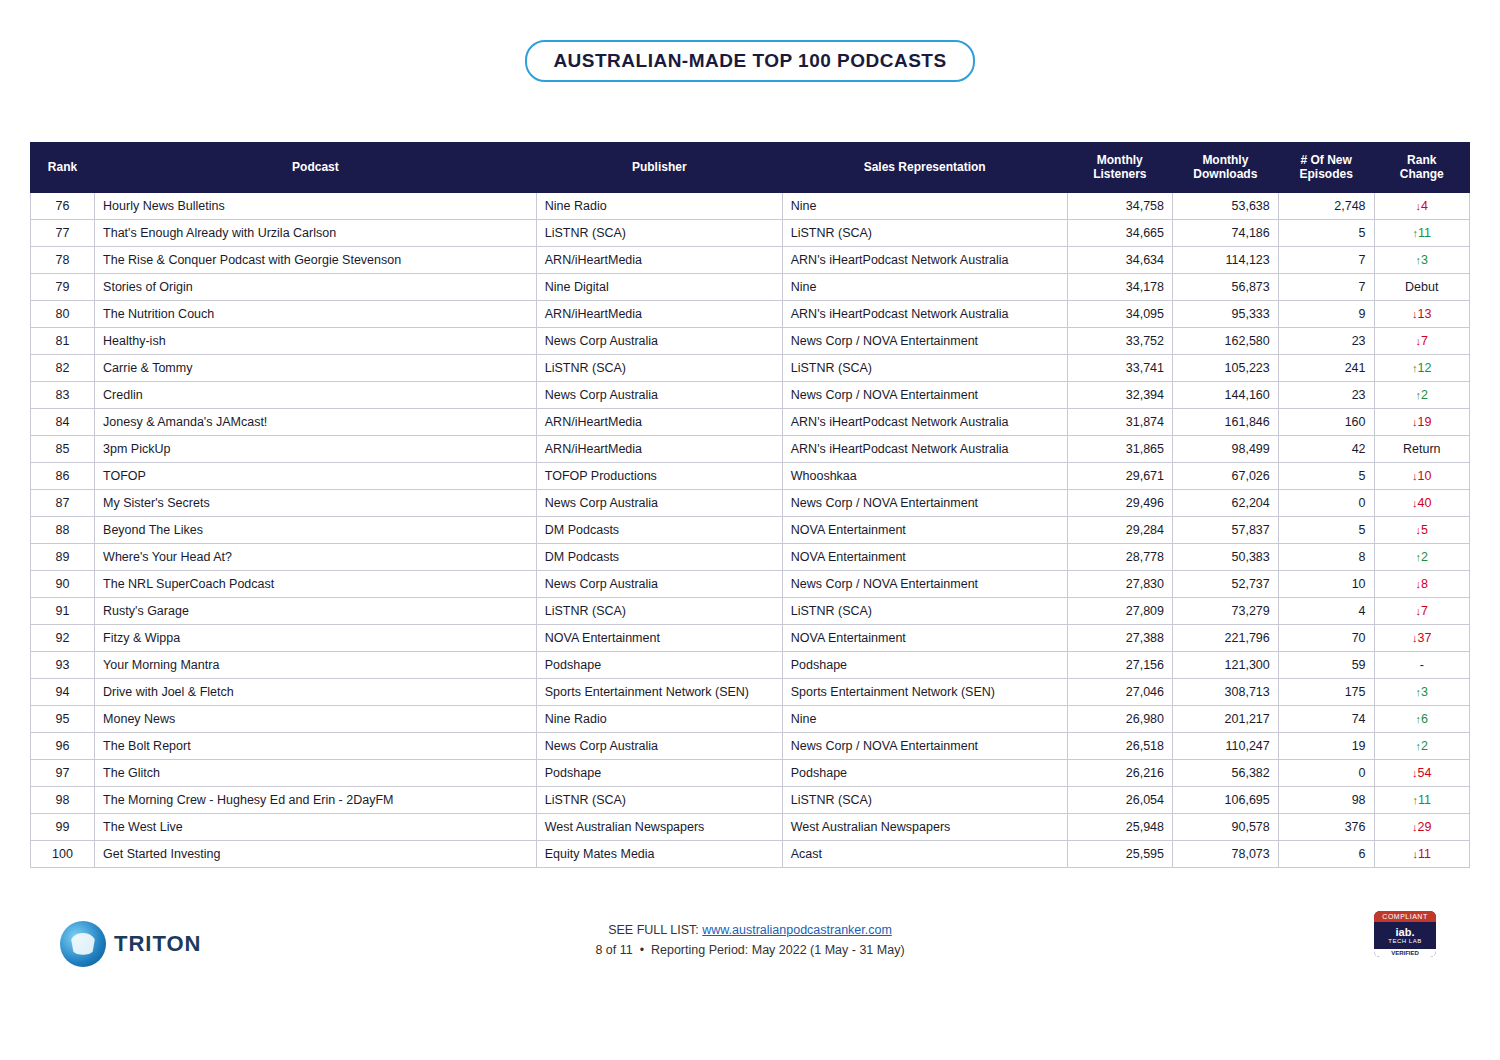AUSTRALIAN-MADE TOP 100 PODCASTS
| Rank | Podcast | Publisher | Sales Representation | Monthly Listeners | Monthly Downloads | # Of New Episodes | Rank Change |
| --- | --- | --- | --- | --- | --- | --- | --- |
| 76 | Hourly News Bulletins | Nine Radio | Nine | 34,758 | 53,638 | 2,748 | ↓ 4 |
| 77 | That's Enough Already with Urzila Carlson | LiSTNR (SCA) | LiSTNR (SCA) | 34,665 | 74,186 | 5 | ↑ 11 |
| 78 | The Rise & Conquer Podcast with Georgie Stevenson | ARN/iHeartMedia | ARN's iHeartPodcast Network Australia | 34,634 | 114,123 | 7 | ↑ 3 |
| 79 | Stories of Origin | Nine Digital | Nine | 34,178 | 56,873 | 7 | Debut |
| 80 | The Nutrition Couch | ARN/iHeartMedia | ARN's iHeartPodcast Network Australia | 34,095 | 95,333 | 9 | ↓ 13 |
| 81 | Healthy-ish | News Corp Australia | News Corp / NOVA Entertainment | 33,752 | 162,580 | 23 | ↓ 7 |
| 82 | Carrie & Tommy | LiSTNR (SCA) | LiSTNR (SCA) | 33,741 | 105,223 | 241 | ↑ 12 |
| 83 | Credlin | News Corp Australia | News Corp / NOVA Entertainment | 32,394 | 144,160 | 23 | ↑ 2 |
| 84 | Jonesy & Amanda's JAMcast! | ARN/iHeartMedia | ARN's iHeartPodcast Network Australia | 31,874 | 161,846 | 160 | ↓ 19 |
| 85 | 3pm PickUp | ARN/iHeartMedia | ARN's iHeartPodcast Network Australia | 31,865 | 98,499 | 42 | Return |
| 86 | TOFOP | TOFOP Productions | Whooshkaa | 29,671 | 67,026 | 5 | ↓ 10 |
| 87 | My Sister's Secrets | News Corp Australia | News Corp / NOVA Entertainment | 29,496 | 62,204 | 0 | ↓ 40 |
| 88 | Beyond The Likes | DM Podcasts | NOVA Entertainment | 29,284 | 57,837 | 5 | ↓ 5 |
| 89 | Where's Your Head At? | DM Podcasts | NOVA Entertainment | 28,778 | 50,383 | 8 | ↑ 2 |
| 90 | The NRL SuperCoach Podcast | News Corp Australia | News Corp / NOVA Entertainment | 27,830 | 52,737 | 10 | ↓ 8 |
| 91 | Rusty's Garage | LiSTNR (SCA) | LiSTNR (SCA) | 27,809 | 73,279 | 4 | ↓ 7 |
| 92 | Fitzy & Wippa | NOVA Entertainment | NOVA Entertainment | 27,388 | 221,796 | 70 | ↓ 37 |
| 93 | Your Morning Mantra | Podshape | Podshape | 27,156 | 121,300 | 59 | - |
| 94 | Drive with Joel & Fletch | Sports Entertainment Network (SEN) | Sports Entertainment Network (SEN) | 27,046 | 308,713 | 175 | ↑ 3 |
| 95 | Money News | Nine Radio | Nine | 26,980 | 201,217 | 74 | ↑ 6 |
| 96 | The Bolt Report | News Corp Australia | News Corp / NOVA Entertainment | 26,518 | 110,247 | 19 | ↑ 2 |
| 97 | The Glitch | Podshape | Podshape | 26,216 | 56,382 | 0 | ↓ 54 |
| 98 | The Morning Crew - Hughesy Ed and Erin - 2DayFM | LiSTNR (SCA) | LiSTNR (SCA) | 26,054 | 106,695 | 98 | ↑ 11 |
| 99 | The West Live | West Australian Newspapers | West Australian Newspapers | 25,948 | 90,578 | 376 | ↓ 29 |
| 100 | Get Started Investing | Equity Mates Media | Acast | 25,595 | 78,073 | 6 | ↓ 11 |
SEE FULL LIST: www.australianpodcastranker.com
8 of 11 • Reporting Period: May 2022 (1 May - 31 May)
TRITON
COMPLIANT
iab.
TECH LAB
VERIFIED